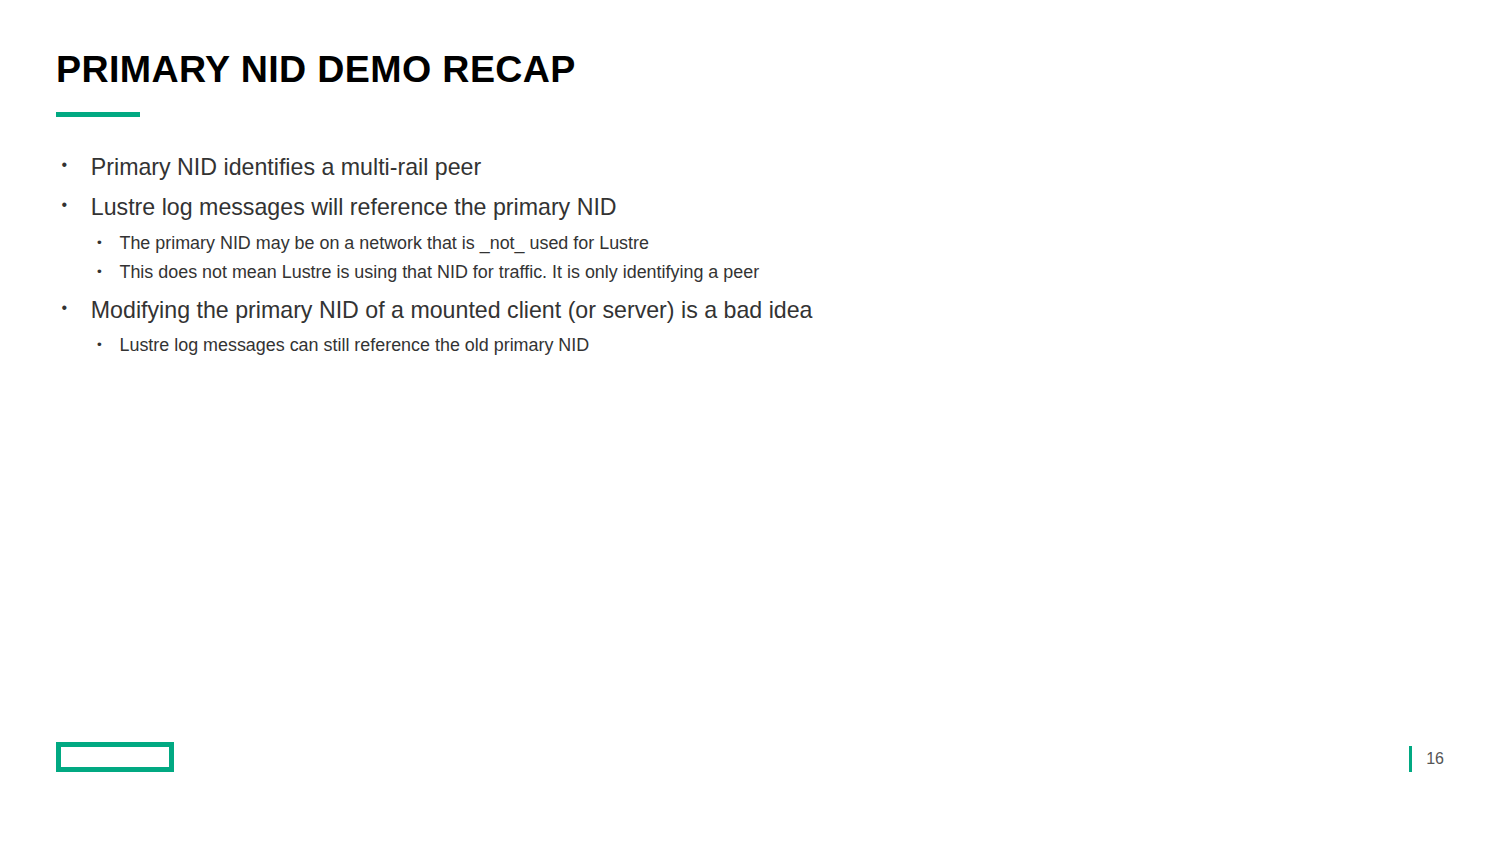Primary NID Demo Recap
Primary NID identifies a multi-rail peer
Lustre log messages will reference the primary NID
The primary NID may be on a network that is _not_ used for Lustre
This does not mean Lustre is using that NID for traffic. It is only identifying a peer
Modifying the primary NID of a mounted client (or server) is a bad idea
Lustre log messages can still reference the old primary NID
16